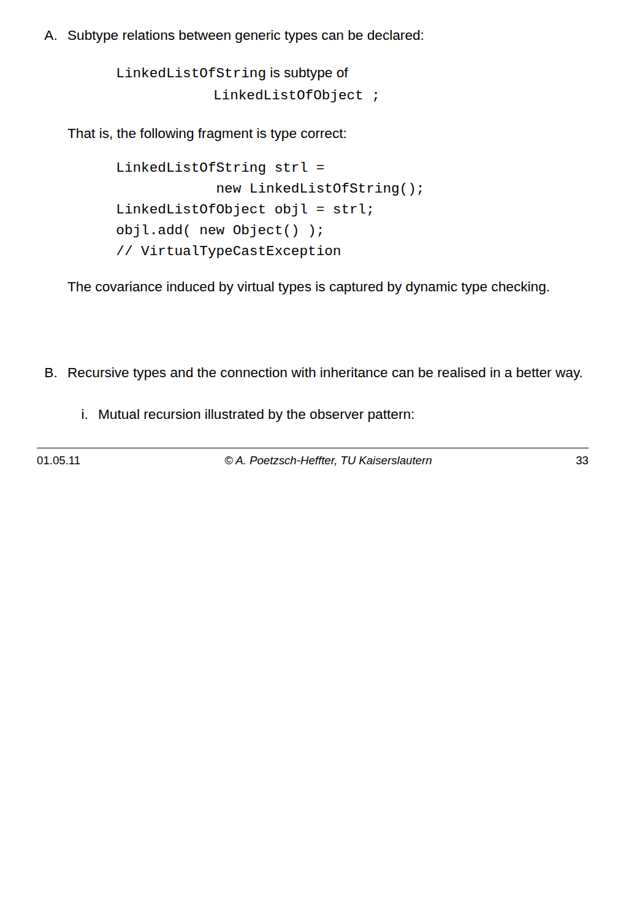Subtype relations between generic types can be declared:
LinkedListOfString is subtype of LinkedListOfObject ;
That is, the following fragment is type correct:
LinkedListOfString strl =
            new LinkedListOfString();
LinkedListOfObject objl = strl;
objl.add( new Object() );
// VirtualTypeCastException
The covariance induced by virtual types is captured by dynamic type checking.
Recursive types and the connection with inheritance can be realised in a better way.
Mutual recursion illustrated by the observer pattern:
01.05.11 © A. Poetzsch-Heffter, TU Kaiserslautern 33